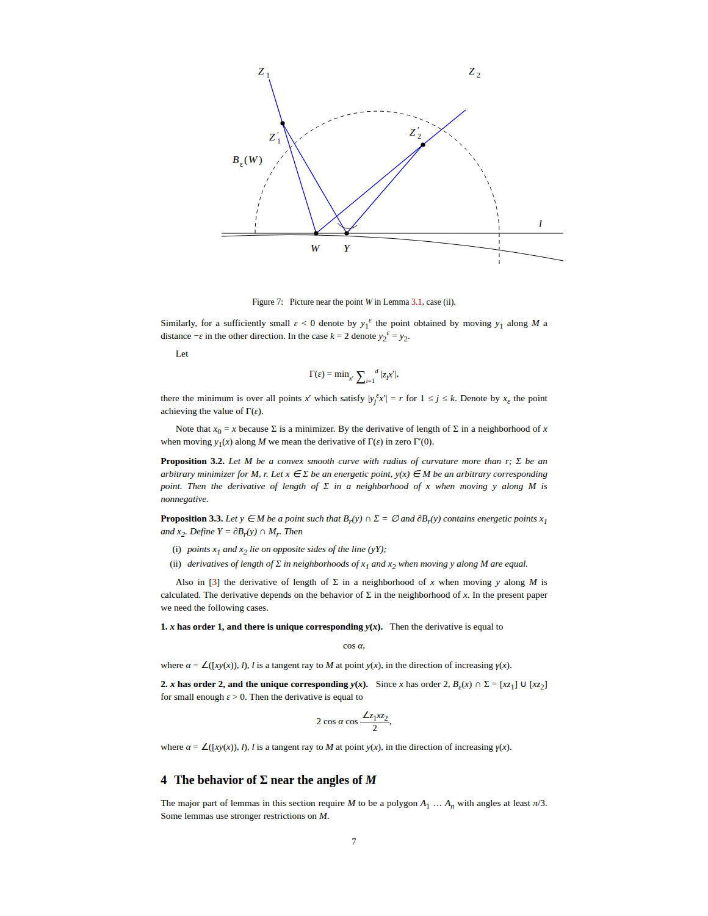Z 1 Z 2 Z ′ 1 Z ′ 2 B ε ( W ) l W Y
Figure 7: Picture near the point W in Lemma 3.1, case (ii).
Similarly, for a sufficiently small ε < 0 denote by y1ε the point obtained by moving y1 along M a distance −ε in the other direction. In the case k = 2 denote y2ε = y2.
Let
Γ(ε) = minx′ ∑i=1d |zix′|,
there the minimum is over all points x′ which satisfy |yjεx′| = r for 1 ≤ j ≤ k. Denote by xε the point achieving the value of Γ(ε).
Note that x0 = x because Σ is a minimizer. By the derivative of length of Σ in a neighborhood of x when moving y1(x) along M we mean the derivative of Γ(ε) in zero Γ′(0).
Proposition 3.2. Let M be a convex smooth curve with radius of curvature more than r; Σ be an arbitrary minimizer for M, r. Let x ∈ Σ be an energetic point, y(x) ∈ M be an arbitrary corresponding point. Then the derivative of length of Σ in a neighborhood of x when moving y along M is nonnegative.
Proposition 3.3. Let y ∈ M be a point such that Br(y) ∩ Σ = ∅ and ∂Br(y) contains energetic points x1 and x2. Define Y = ∂Br(y) ∩ Mr. Then
(i) points x1 and x2 lie on opposite sides of the line (yY);
(ii) derivatives of length of Σ in neighborhoods of x1 and x2 when moving y along M are equal.
Also in [3] the derivative of length of Σ in a neighborhood of x when moving y along M is calculated. The derivative depends on the behavior of Σ in the neighborhood of x. In the present paper we need the following cases.
1. x has order 1, and there is unique corresponding y(x). Then the derivative is equal to
cos α,
where α = ∠([xy(x)), l), l is a tangent ray to M at point y(x), in the direction of increasing γ(x).
2. x has order 2, and the unique corresponding y(x). Since x has order 2, Bε(x) ∩ Σ = [xz1] ∪ [xz2] for small enough ε > 0. Then the derivative is equal to
2 cos α cos ∠z1xz22,
where α = ∠([xy(x)), l), l is a tangent ray to M at point y(x), in the direction of increasing γ(x).
4 The behavior of Σ near the angles of M
The major part of lemmas in this section require M to be a polygon A1 … An with angles at least π/3. Some lemmas use stronger restrictions on M.
7